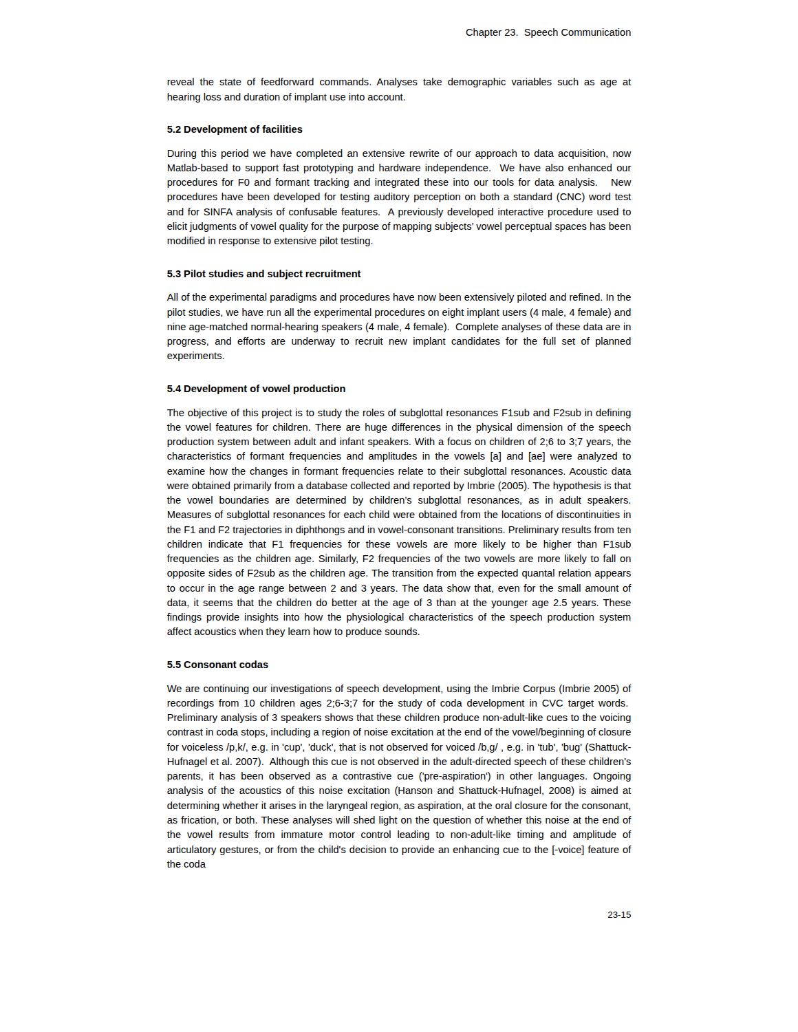Chapter 23. Speech Communication
reveal the state of feedforward commands. Analyses take demographic variables such as age at hearing loss and duration of implant use into account.
5.2 Development of facilities
During this period we have completed an extensive rewrite of our approach to data acquisition, now Matlab-based to support fast prototyping and hardware independence. We have also enhanced our procedures for F0 and formant tracking and integrated these into our tools for data analysis. New procedures have been developed for testing auditory perception on both a standard (CNC) word test and for SINFA analysis of confusable features. A previously developed interactive procedure used to elicit judgments of vowel quality for the purpose of mapping subjects’ vowel perceptual spaces has been modified in response to extensive pilot testing.
5.3 Pilot studies and subject recruitment
All of the experimental paradigms and procedures have now been extensively piloted and refined. In the pilot studies, we have run all the experimental procedures on eight implant users (4 male, 4 female) and nine age-matched normal-hearing speakers (4 male, 4 female). Complete analyses of these data are in progress, and efforts are underway to recruit new implant candidates for the full set of planned experiments.
5.4 Development of vowel production
The objective of this project is to study the roles of subglottal resonances F1sub and F2sub in defining the vowel features for children. There are huge differences in the physical dimension of the speech production system between adult and infant speakers. With a focus on children of 2;6 to 3;7 years, the characteristics of formant frequencies and amplitudes in the vowels [a] and [ae] were analyzed to examine how the changes in formant frequencies relate to their subglottal resonances. Acoustic data were obtained primarily from a database collected and reported by Imbrie (2005). The hypothesis is that the vowel boundaries are determined by children’s subglottal resonances, as in adult speakers. Measures of subglottal resonances for each child were obtained from the locations of discontinuities in the F1 and F2 trajectories in diphthongs and in vowel-consonant transitions. Preliminary results from ten children indicate that F1 frequencies for these vowels are more likely to be higher than F1sub frequencies as the children age. Similarly, F2 frequencies of the two vowels are more likely to fall on opposite sides of F2sub as the children age. The transition from the expected quantal relation appears to occur in the age range between 2 and 3 years. The data show that, even for the small amount of data, it seems that the children do better at the age of 3 than at the younger age 2.5 years. These findings provide insights into how the physiological characteristics of the speech production system affect acoustics when they learn how to produce sounds.
5.5 Consonant codas
We are continuing our investigations of speech development, using the Imbrie Corpus (Imbrie 2005) of recordings from 10 children ages 2;6-3;7 for the study of coda development in CVC target words. Preliminary analysis of 3 speakers shows that these children produce non-adult-like cues to the voicing contrast in coda stops, including a region of noise excitation at the end of the vowel/beginning of closure for voiceless /p,k/, e.g. in 'cup', 'duck', that is not observed for voiced /b,g/ , e.g. in 'tub', 'bug' (Shattuck-Hufnagel et al. 2007). Although this cue is not observed in the adult-directed speech of these children's parents, it has been observed as a contrastive cue ('pre-aspiration') in other languages. Ongoing analysis of the acoustics of this noise excitation (Hanson and Shattuck-Hufnagel, 2008) is aimed at determining whether it arises in the laryngeal region, as aspiration, at the oral closure for the consonant, as frication, or both. These analyses will shed light on the question of whether this noise at the end of the vowel results from immature motor control leading to non-adult-like timing and amplitude of articulatory gestures, or from the child's decision to provide an enhancing cue to the [-voice] feature of the coda
23-15